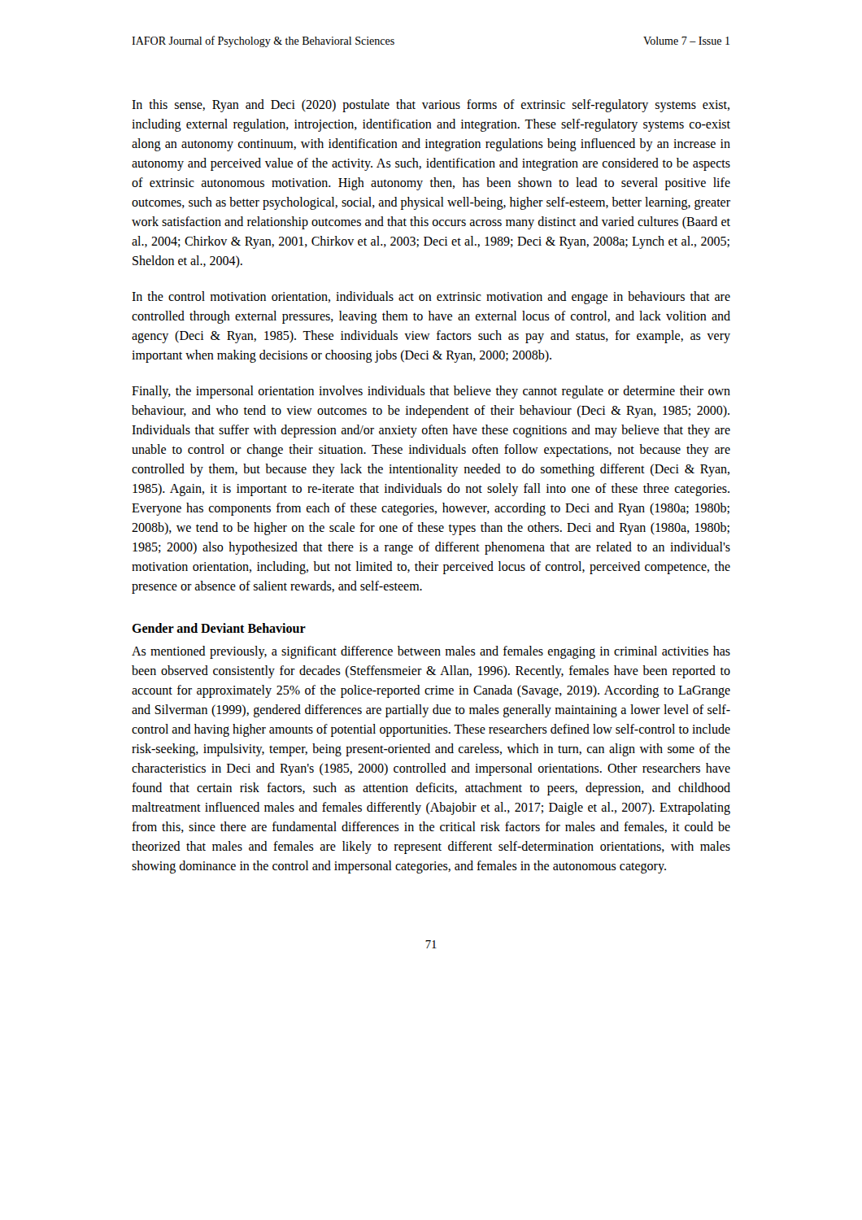IAFOR Journal of Psychology & the Behavioral Sciences Volume 7 – Issue 1
In this sense, Ryan and Deci (2020) postulate that various forms of extrinsic self-regulatory systems exist, including external regulation, introjection, identification and integration. These self-regulatory systems co-exist along an autonomy continuum, with identification and integration regulations being influenced by an increase in autonomy and perceived value of the activity. As such, identification and integration are considered to be aspects of extrinsic autonomous motivation. High autonomy then, has been shown to lead to several positive life outcomes, such as better psychological, social, and physical well-being, higher self-esteem, better learning, greater work satisfaction and relationship outcomes and that this occurs across many distinct and varied cultures (Baard et al., 2004; Chirkov & Ryan, 2001, Chirkov et al., 2003; Deci et al., 1989; Deci & Ryan, 2008a; Lynch et al., 2005; Sheldon et al., 2004).
In the control motivation orientation, individuals act on extrinsic motivation and engage in behaviours that are controlled through external pressures, leaving them to have an external locus of control, and lack volition and agency (Deci & Ryan, 1985). These individuals view factors such as pay and status, for example, as very important when making decisions or choosing jobs (Deci & Ryan, 2000; 2008b).
Finally, the impersonal orientation involves individuals that believe they cannot regulate or determine their own behaviour, and who tend to view outcomes to be independent of their behaviour (Deci & Ryan, 1985; 2000). Individuals that suffer with depression and/or anxiety often have these cognitions and may believe that they are unable to control or change their situation. These individuals often follow expectations, not because they are controlled by them, but because they lack the intentionality needed to do something different (Deci & Ryan, 1985). Again, it is important to re-iterate that individuals do not solely fall into one of these three categories. Everyone has components from each of these categories, however, according to Deci and Ryan (1980a; 1980b; 2008b), we tend to be higher on the scale for one of these types than the others. Deci and Ryan (1980a, 1980b; 1985; 2000) also hypothesized that there is a range of different phenomena that are related to an individual's motivation orientation, including, but not limited to, their perceived locus of control, perceived competence, the presence or absence of salient rewards, and self-esteem.
Gender and Deviant Behaviour
As mentioned previously, a significant difference between males and females engaging in criminal activities has been observed consistently for decades (Steffensmeier & Allan, 1996). Recently, females have been reported to account for approximately 25% of the police-reported crime in Canada (Savage, 2019). According to LaGrange and Silverman (1999), gendered differences are partially due to males generally maintaining a lower level of self-control and having higher amounts of potential opportunities. These researchers defined low self-control to include risk-seeking, impulsivity, temper, being present-oriented and careless, which in turn, can align with some of the characteristics in Deci and Ryan's (1985, 2000) controlled and impersonal orientations. Other researchers have found that certain risk factors, such as attention deficits, attachment to peers, depression, and childhood maltreatment influenced males and females differently (Abajobir et al., 2017; Daigle et al., 2007). Extrapolating from this, since there are fundamental differences in the critical risk factors for males and females, it could be theorized that males and females are likely to represent different self-determination orientations, with males showing dominance in the control and impersonal categories, and females in the autonomous category.
71